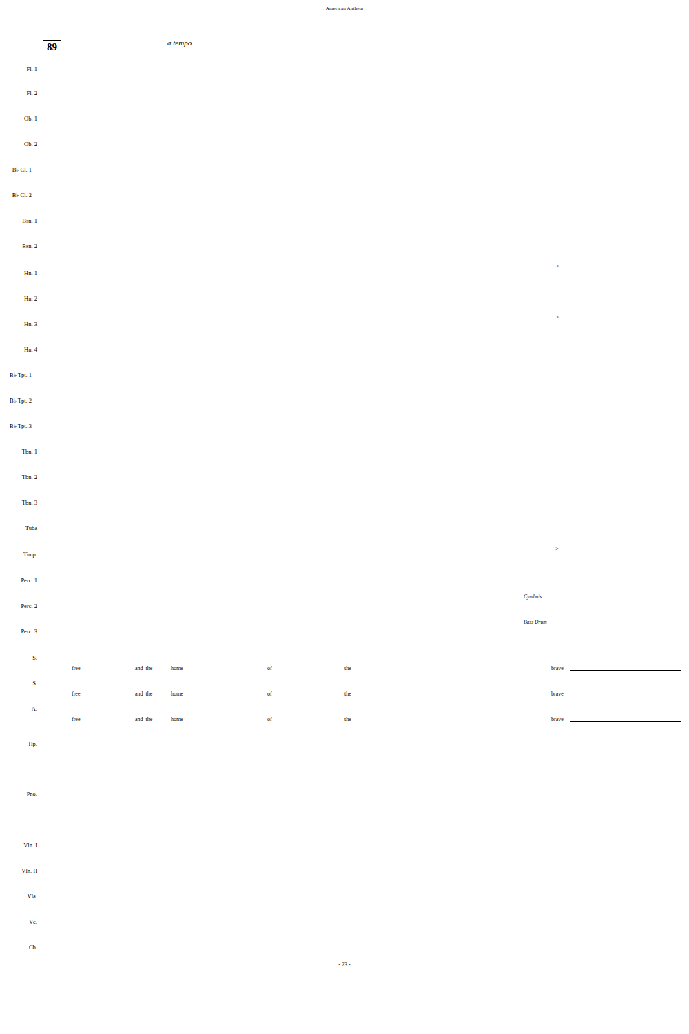American Anthem
89
a tempo
Fl. 1
Fl. 2
Ob. 1
Ob. 2
B♭ Cl. 1
B♭ Cl. 2
Bsn. 1
Bsn. 2
Hn. 1
Hn. 2
Hn. 3
Hn. 4
B♭ Tpt. 1
B♭ Tpt. 2
B♭ Tpt. 3
Tbn. 1
Tbn. 2
Tbn. 3
Tuba
Timp.
Perc. 1
Perc. 2
Perc. 3
S.
S.
A.
Hp.
Pno.
Vln. I
Vln. II
Vla.
Vc.
Cb.
Cymbals
Bass Drum
free
and the
home
of
the
brave
free
and the
home
of
the
brave
free
and the
home
of
the
brave
>
>
>
- 23 -